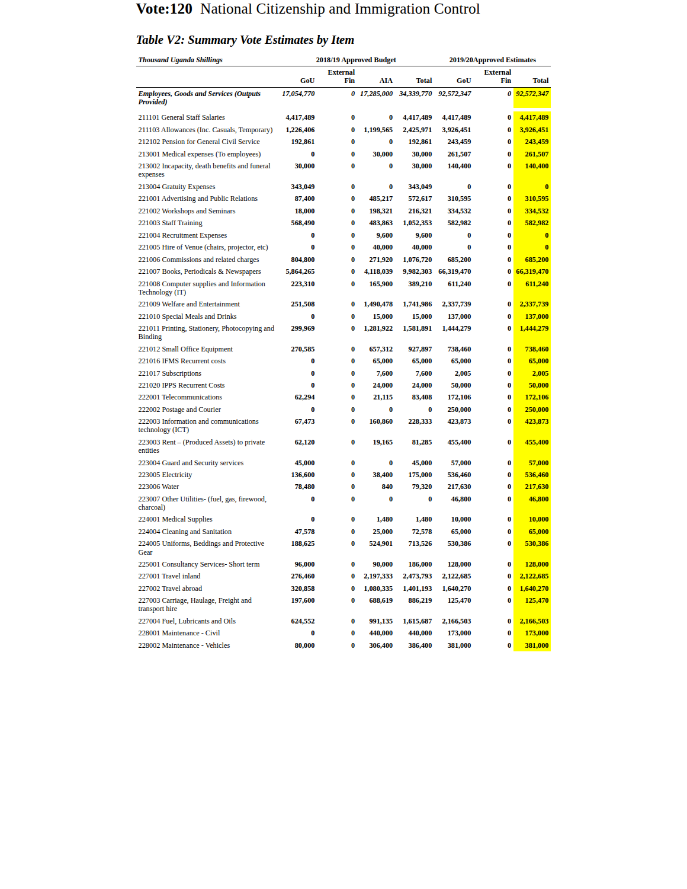Vote:120 National Citizenship and Immigration Control
Table V2: Summary Vote Estimates by Item
| Thousand Uganda Shillings | 2018/19 Approved Budget | 2019/20Approved Estimates |
| --- | --- | --- |
| | GoU | External Fin | AIA | Total | GoU | External Fin | Total |
| Employees, Goods and Services (Outputs Provided) | 17,054,770 | 0 | 17,285,000 | 34,339,770 | 92,572,347 | 0 | 92,572,347 |
| 211101 General Staff Salaries | 4,417,489 | 0 | 0 | 4,417,489 | 4,417,489 | 0 | 4,417,489 |
| 211103 Allowances (Inc. Casuals, Temporary) | 1,226,406 | 0 | 1,199,565 | 2,425,971 | 3,926,451 | 0 | 3,926,451 |
| 212102 Pension for General Civil Service | 192,861 | 0 | 0 | 192,861 | 243,459 | 0 | 243,459 |
| 213001 Medical expenses (To employees) | 0 | 0 | 30,000 | 30,000 | 261,507 | 0 | 261,507 |
| 213002 Incapacity, death benefits and funeral expenses | 30,000 | 0 | 0 | 30,000 | 140,400 | 0 | 140,400 |
| 213004 Gratuity Expenses | 343,049 | 0 | 0 | 343,049 | 0 | 0 | 0 |
| 221001 Advertising and Public Relations | 87,400 | 0 | 485,217 | 572,617 | 310,595 | 0 | 310,595 |
| 221002 Workshops and Seminars | 18,000 | 0 | 198,321 | 216,321 | 334,532 | 0 | 334,532 |
| 221003 Staff Training | 568,490 | 0 | 483,863 | 1,052,353 | 582,982 | 0 | 582,982 |
| 221004 Recruitment Expenses | 0 | 0 | 9,600 | 9,600 | 0 | 0 | 0 |
| 221005 Hire of Venue (chairs, projector, etc) | 0 | 0 | 40,000 | 40,000 | 0 | 0 | 0 |
| 221006 Commissions and related charges | 804,800 | 0 | 271,920 | 1,076,720 | 685,200 | 0 | 685,200 |
| 221007 Books, Periodicals & Newspapers | 5,864,265 | 0 | 4,118,039 | 9,982,303 | 66,319,470 | 0 | 66,319,470 |
| 221008 Computer supplies and Information Technology (IT) | 223,310 | 0 | 165,900 | 389,210 | 611,240 | 0 | 611,240 |
| 221009 Welfare and Entertainment | 251,508 | 0 | 1,490,478 | 1,741,986 | 2,337,739 | 0 | 2,337,739 |
| 221010 Special Meals and Drinks | 0 | 0 | 15,000 | 15,000 | 137,000 | 0 | 137,000 |
| 221011 Printing, Stationery, Photocopying and Binding | 299,969 | 0 | 1,281,922 | 1,581,891 | 1,444,279 | 0 | 1,444,279 |
| 221012 Small Office Equipment | 270,585 | 0 | 657,312 | 927,897 | 738,460 | 0 | 738,460 |
| 221016 IFMS Recurrent costs | 0 | 0 | 65,000 | 65,000 | 65,000 | 0 | 65,000 |
| 221017 Subscriptions | 0 | 0 | 7,600 | 7,600 | 2,005 | 0 | 2,005 |
| 221020 IPPS Recurrent Costs | 0 | 0 | 24,000 | 24,000 | 50,000 | 0 | 50,000 |
| 222001 Telecommunications | 62,294 | 0 | 21,115 | 83,408 | 172,106 | 0 | 172,106 |
| 222002 Postage and Courier | 0 | 0 | 0 | 0 | 250,000 | 0 | 250,000 |
| 222003 Information and communications technology (ICT) | 67,473 | 0 | 160,860 | 228,333 | 423,873 | 0 | 423,873 |
| 223003 Rent – (Produced Assets) to private entities | 62,120 | 0 | 19,165 | 81,285 | 455,400 | 0 | 455,400 |
| 223004 Guard and Security services | 45,000 | 0 | 0 | 45,000 | 57,000 | 0 | 57,000 |
| 223005 Electricity | 136,600 | 0 | 38,400 | 175,000 | 536,460 | 0 | 536,460 |
| 223006 Water | 78,480 | 0 | 840 | 79,320 | 217,630 | 0 | 217,630 |
| 223007 Other Utilities- (fuel, gas, firewood, charcoal) | 0 | 0 | 0 | 0 | 46,800 | 0 | 46,800 |
| 224001 Medical Supplies | 0 | 0 | 1,480 | 1,480 | 10,000 | 0 | 10,000 |
| 224004 Cleaning and Sanitation | 47,578 | 0 | 25,000 | 72,578 | 65,000 | 0 | 65,000 |
| 224005 Uniforms, Beddings and Protective Gear | 188,625 | 0 | 524,901 | 713,526 | 530,386 | 0 | 530,386 |
| 225001 Consultancy Services- Short term | 96,000 | 0 | 90,000 | 186,000 | 128,000 | 0 | 128,000 |
| 227001 Travel inland | 276,460 | 0 | 2,197,333 | 2,473,793 | 2,122,685 | 0 | 2,122,685 |
| 227002 Travel abroad | 320,858 | 0 | 1,080,335 | 1,401,193 | 1,640,270 | 0 | 1,640,270 |
| 227003 Carriage, Haulage, Freight and transport hire | 197,600 | 0 | 688,619 | 886,219 | 125,470 | 0 | 125,470 |
| 227004 Fuel, Lubricants and Oils | 624,552 | 0 | 991,135 | 1,615,687 | 2,166,503 | 0 | 2,166,503 |
| 228001 Maintenance - Civil | 0 | 0 | 440,000 | 440,000 | 173,000 | 0 | 173,000 |
| 228002 Maintenance - Vehicles | 80,000 | 0 | 306,400 | 386,400 | 381,000 | 0 | 381,000 |